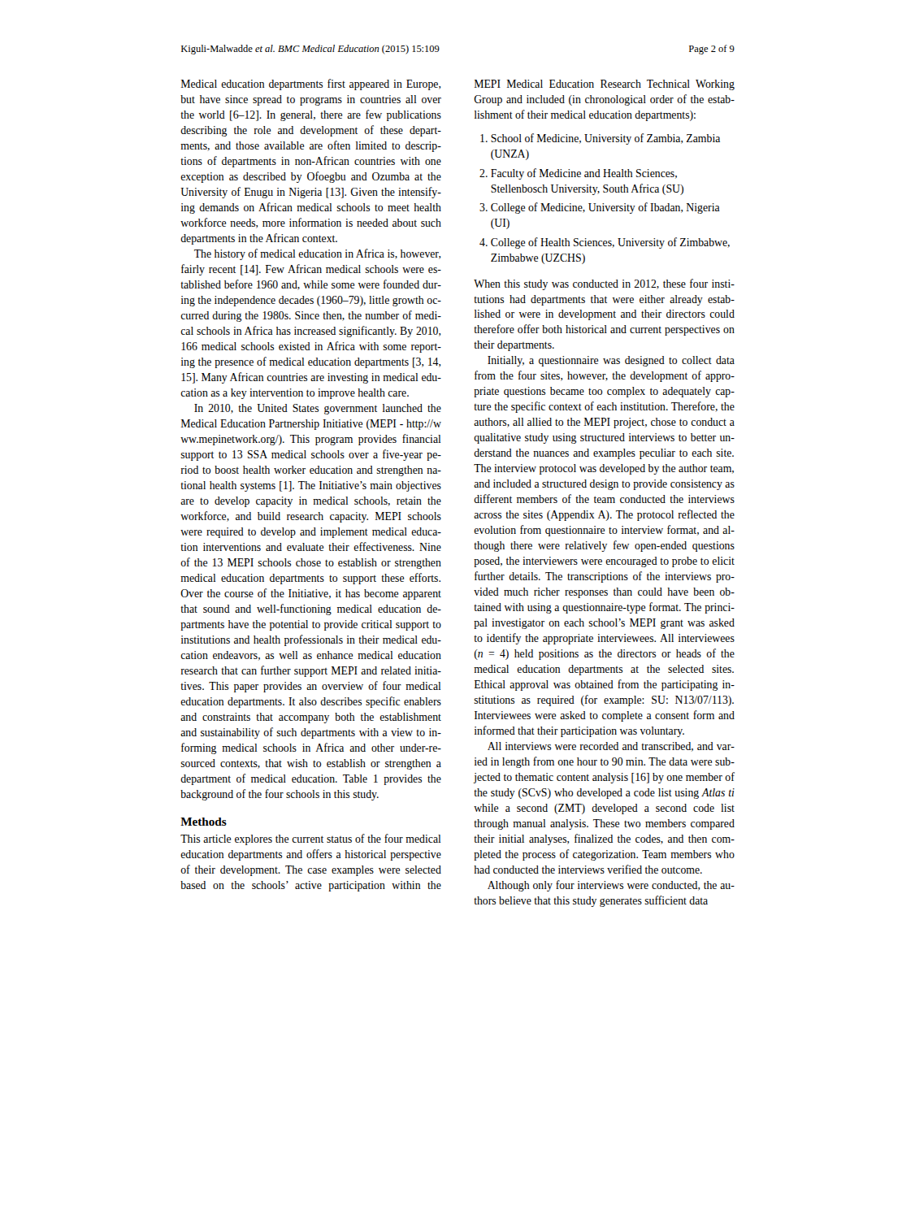Kiguli-Malwadde et al. BMC Medical Education (2015) 15:109 Page 2 of 9
Medical education departments first appeared in Europe, but have since spread to programs in countries all over the world [6–12]. In general, there are few publications describing the role and development of these departments, and those available are often limited to descriptions of departments in non-African countries with one exception as described by Ofoegbu and Ozumba at the University of Enugu in Nigeria [13]. Given the intensifying demands on African medical schools to meet health workforce needs, more information is needed about such departments in the African context.
The history of medical education in Africa is, however, fairly recent [14]. Few African medical schools were established before 1960 and, while some were founded during the independence decades (1960–79), little growth occurred during the 1980s. Since then, the number of medical schools in Africa has increased significantly. By 2010, 166 medical schools existed in Africa with some reporting the presence of medical education departments [3, 14, 15]. Many African countries are investing in medical education as a key intervention to improve health care.
In 2010, the United States government launched the Medical Education Partnership Initiative (MEPI - http://www.mepinetwork.org/). This program provides financial support to 13 SSA medical schools over a five-year period to boost health worker education and strengthen national health systems [1]. The Initiative’s main objectives are to develop capacity in medical schools, retain the workforce, and build research capacity. MEPI schools were required to develop and implement medical education interventions and evaluate their effectiveness. Nine of the 13 MEPI schools chose to establish or strengthen medical education departments to support these efforts. Over the course of the Initiative, it has become apparent that sound and well-functioning medical education departments have the potential to provide critical support to institutions and health professionals in their medical education endeavors, as well as enhance medical education research that can further support MEPI and related initiatives. This paper provides an overview of four medical education departments. It also describes specific enablers and constraints that accompany both the establishment and sustainability of such departments with a view to informing medical schools in Africa and other under-resourced contexts, that wish to establish or strengthen a department of medical education. Table 1 provides the background of the four schools in this study.
Methods
This article explores the current status of the four medical education departments and offers a historical perspective of their development. The case examples were selected based on the schools’ active participation within the MEPI Medical Education Research Technical Working Group and included (in chronological order of the establishment of their medical education departments):
School of Medicine, University of Zambia, Zambia (UNZA)
Faculty of Medicine and Health Sciences, Stellenbosch University, South Africa (SU)
College of Medicine, University of Ibadan, Nigeria (UI)
College of Health Sciences, University of Zimbabwe, Zimbabwe (UZCHS)
When this study was conducted in 2012, these four institutions had departments that were either already established or were in development and their directors could therefore offer both historical and current perspectives on their departments.
Initially, a questionnaire was designed to collect data from the four sites, however, the development of appropriate questions became too complex to adequately capture the specific context of each institution. Therefore, the authors, all allied to the MEPI project, chose to conduct a qualitative study using structured interviews to better understand the nuances and examples peculiar to each site. The interview protocol was developed by the author team, and included a structured design to provide consistency as different members of the team conducted the interviews across the sites (Appendix A). The protocol reflected the evolution from questionnaire to interview format, and although there were relatively few open-ended questions posed, the interviewers were encouraged to probe to elicit further details. The transcriptions of the interviews provided much richer responses than could have been obtained with using a questionnaire-type format. The principal investigator on each school’s MEPI grant was asked to identify the appropriate interviewees. All interviewees (n = 4) held positions as the directors or heads of the medical education departments at the selected sites. Ethical approval was obtained from the participating institutions as required (for example: SU: N13/07/113). Interviewees were asked to complete a consent form and informed that their participation was voluntary.
All interviews were recorded and transcribed, and varied in length from one hour to 90 min. The data were subjected to thematic content analysis [16] by one member of the study (SCvS) who developed a code list using Atlas ti while a second (ZMT) developed a second code list through manual analysis. These two members compared their initial analyses, finalized the codes, and then completed the process of categorization. Team members who had conducted the interviews verified the outcome.
Although only four interviews were conducted, the authors believe that this study generates sufficient data